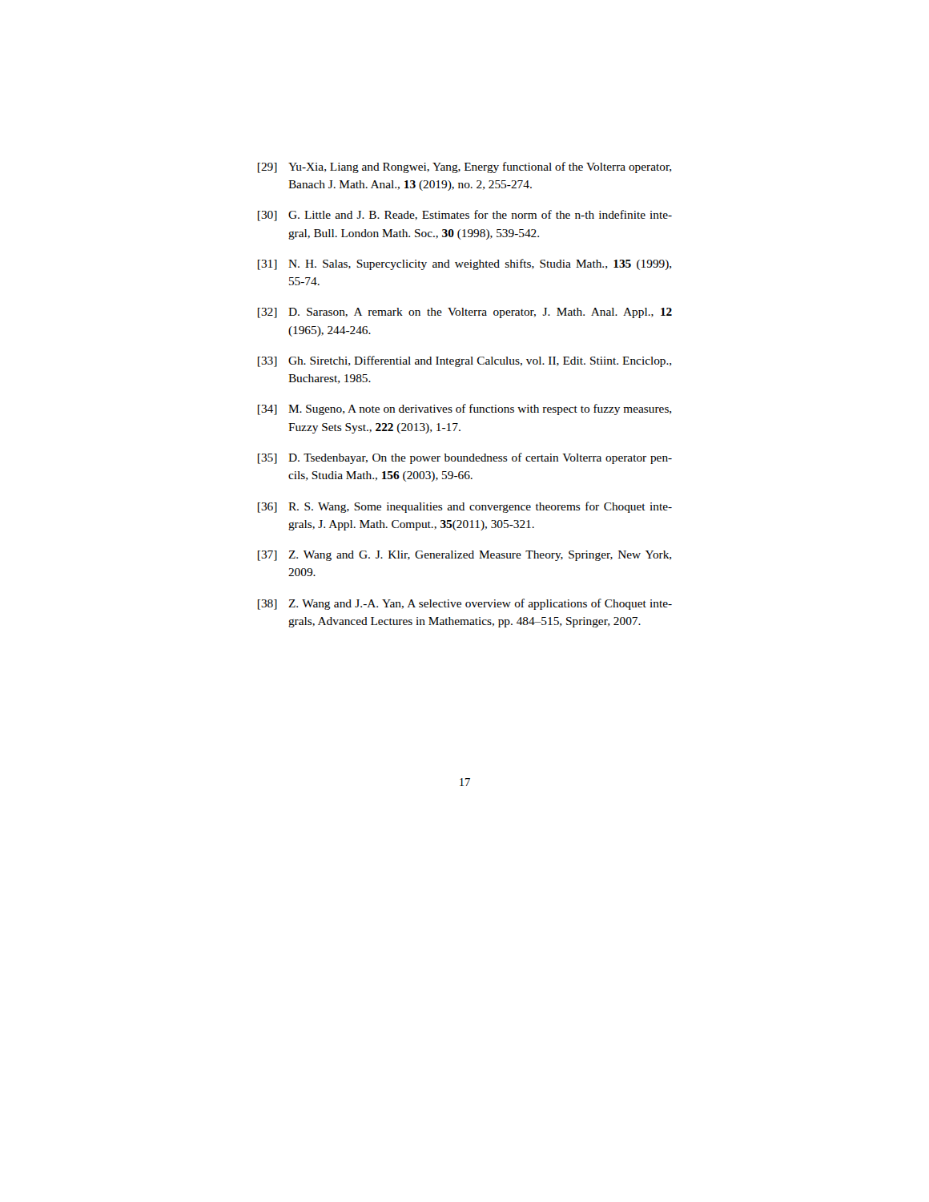[29] Yu-Xia, Liang and Rongwei, Yang, Energy functional of the Volterra operator, Banach J. Math. Anal., 13 (2019), no. 2, 255-274.
[30] G. Little and J. B. Reade, Estimates for the norm of the n-th indefinite integral, Bull. London Math. Soc., 30 (1998), 539-542.
[31] N. H. Salas, Supercyclicity and weighted shifts, Studia Math., 135 (1999), 55-74.
[32] D. Sarason, A remark on the Volterra operator, J. Math. Anal. Appl., 12 (1965), 244-246.
[33] Gh. Siretchi, Differential and Integral Calculus, vol. II, Edit. Stiint. Enciclop., Bucharest, 1985.
[34] M. Sugeno, A note on derivatives of functions with respect to fuzzy measures, Fuzzy Sets Syst., 222 (2013), 1-17.
[35] D. Tsedenbayar, On the power boundedness of certain Volterra operator pencils, Studia Math., 156 (2003), 59-66.
[36] R. S. Wang, Some inequalities and convergence theorems for Choquet integrals, J. Appl. Math. Comput., 35(2011), 305-321.
[37] Z. Wang and G. J. Klir, Generalized Measure Theory, Springer, New York, 2009.
[38] Z. Wang and J.-A. Yan, A selective overview of applications of Choquet integrals, Advanced Lectures in Mathematics, pp. 484–515, Springer, 2007.
17